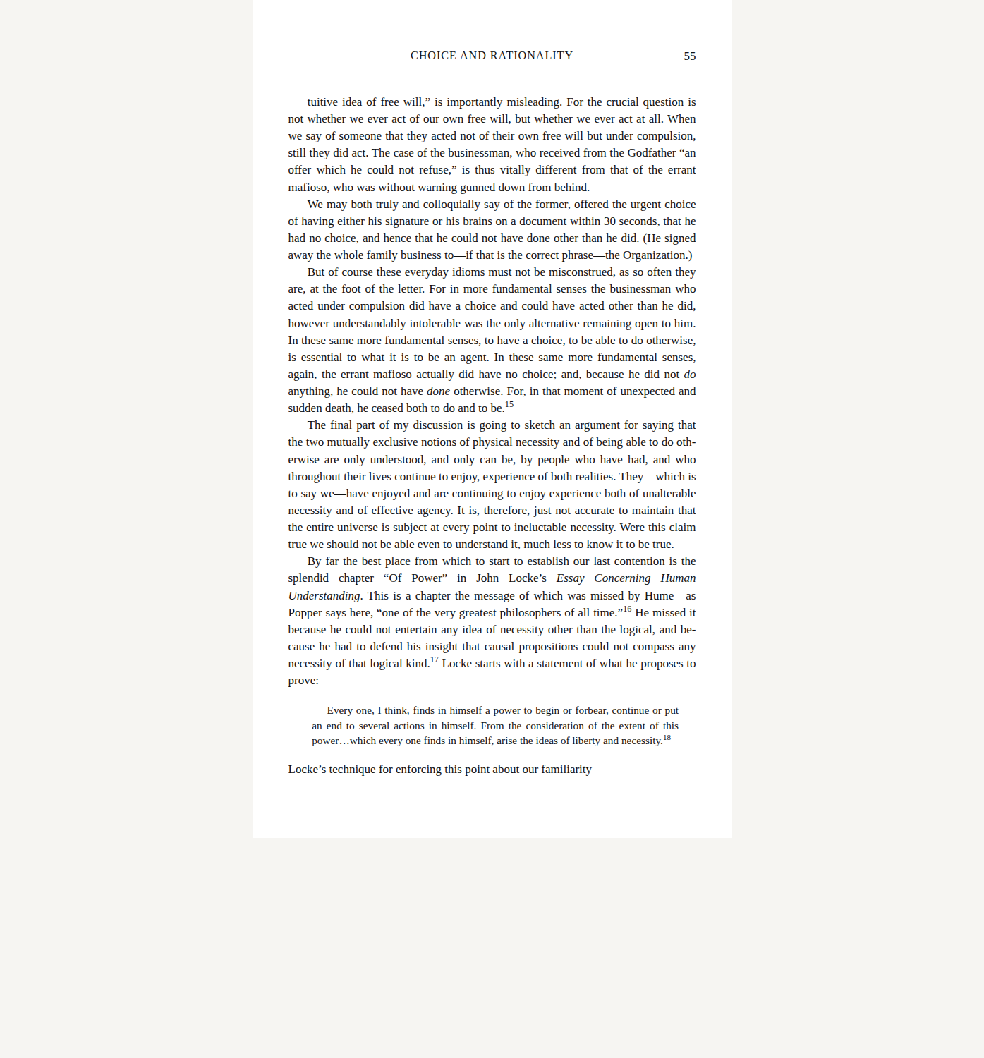Choice and Rationality 55
tuitive idea of free will,” is importantly misleading. For the crucial question is not whether we ever act of our own free will, but whether we ever act at all. When we say of someone that they acted not of their own free will but under compulsion, still they did act. The case of the businessman, who received from the Godfather “an offer which he could not refuse,” is thus vitally different from that of the errant mafioso, who was without warning gunned down from behind.
We may both truly and colloquially say of the former, offered the urgent choice of having either his signature or his brains on a document within 30 seconds, that he had no choice, and hence that he could not have done other than he did. (He signed away the whole family business to—if that is the correct phrase—the Organization.)
But of course these everyday idioms must not be misconstrued, as so often they are, at the foot of the letter. For in more fundamental senses the businessman who acted under compulsion did have a choice and could have acted other than he did, however understandably intolerable was the only alternative remaining open to him. In these same more fundamental senses, to have a choice, to be able to do otherwise, is essential to what it is to be an agent. In these same more fundamental senses, again, the errant mafioso actually did have no choice; and, because he did not do anything, he could not have done otherwise. For, in that moment of unexpected and sudden death, he ceased both to do and to be.15
The final part of my discussion is going to sketch an argument for saying that the two mutually exclusive notions of physical necessity and of being able to do otherwise are only understood, and only can be, by people who have had, and who throughout their lives continue to enjoy, experience of both realities. They—which is to say we—have enjoyed and are continuing to enjoy experience both of unalterable necessity and of effective agency. It is, therefore, just not accurate to maintain that the entire universe is subject at every point to ineluctable necessity. Were this claim true we should not be able even to understand it, much less to know it to be true.
By far the best place from which to start to establish our last contention is the splendid chapter “Of Power” in John Locke’s Essay Concerning Human Understanding. This is a chapter the message of which was missed by Hume—as Popper says here, “one of the very greatest philosophers of all time.”16 He missed it because he could not entertain any idea of necessity other than the logical, and because he had to defend his insight that causal propositions could not compass any necessity of that logical kind.17 Locke starts with a statement of what he proposes to prove:
Every one, I think, finds in himself a power to begin or forbear, continue or put an end to several actions in himself. From the consideration of the extent of this power…which every one finds in himself, arise the ideas of liberty and necessity.18
Locke’s technique for enforcing this point about our familiarity